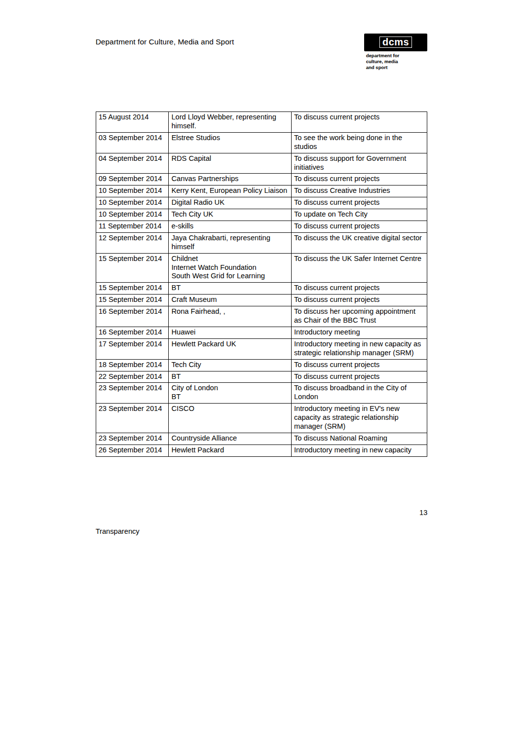Department for Culture, Media and Sport
dcms
department for
culture, media
and sport
| 15 August 2014 | Lord Lloyd Webber, representing himself. | To discuss current projects |
| 03 September 2014 | Elstree Studios | To see the work being done in the studios |
| 04 September 2014 | RDS Capital | To discuss support for Government initiatives |
| 09 September 2014 | Canvas Partnerships | To discuss current projects |
| 10 September 2014 | Kerry Kent, European Policy Liaison | To discuss Creative Industries |
| 10 September 2014 | Digital Radio UK | To discuss current projects |
| 10 September 2014 | Tech City UK | To update on Tech City |
| 11 September 2014 | e-skills | To discuss current projects |
| 12 September 2014 | Jaya Chakrabarti, representing himself | To discuss the UK creative digital sector |
| 15 September 2014 | Childnet Internet Watch Foundation South West Grid for Learning | To discuss the UK Safer Internet Centre |
| 15 September 2014 | BT | To discuss current projects |
| 15 September 2014 | Craft Museum | To discuss current projects |
| 16 September 2014 | Rona Fairhead, , | To discuss her upcoming appointment as Chair of the BBC Trust |
| 16 September 2014 | Huawei | Introductory meeting |
| 17 September 2014 | Hewlett Packard UK | Introductory meeting in new capacity as strategic relationship manager (SRM) |
| 18 September 2014 | Tech City | To discuss current projects |
| 22 September 2014 | BT | To discuss current projects |
| 23 September 2014 | City of London BT | To discuss broadband in the City of London |
| 23 September 2014 | CISCO | Introductory meeting in EV's new capacity as strategic relationship manager (SRM) |
| 23 September 2014 | Countryside Alliance | To discuss National Roaming |
| 26 September 2014 | Hewlett Packard | Introductory meeting in new capacity |
13
Transparency